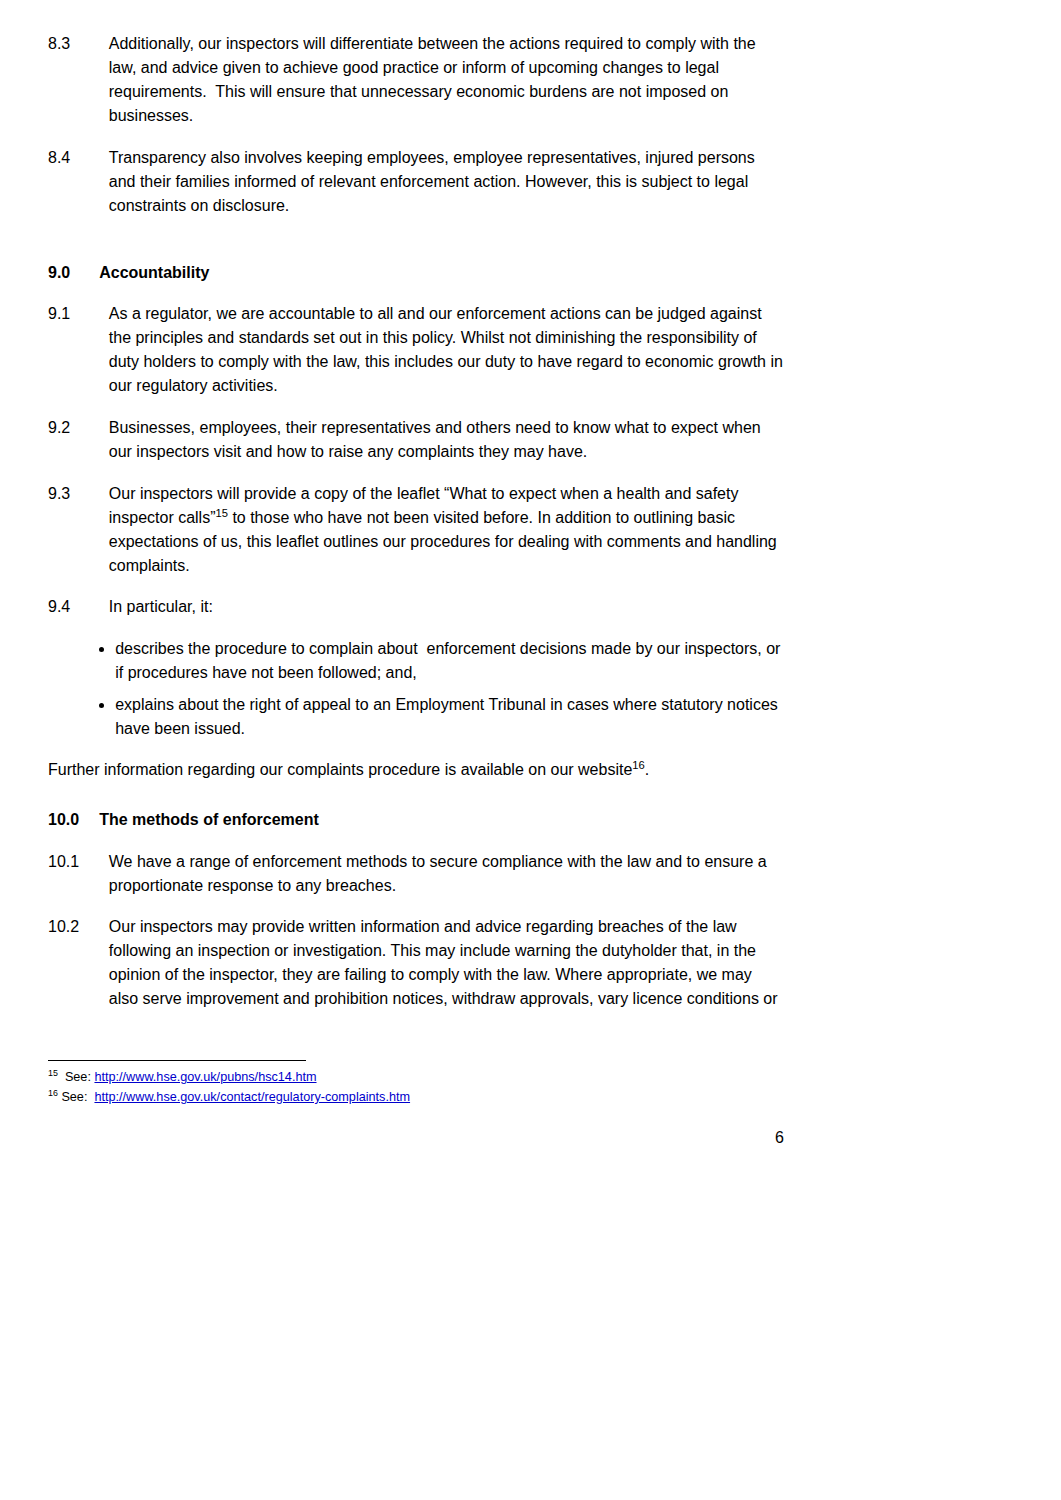8.3
Additionally, our inspectors will differentiate between the actions required to comply with the law, and advice given to achieve good practice or inform of upcoming changes to legal requirements. This will ensure that unnecessary economic burdens are not imposed on businesses.
8.4
Transparency also involves keeping employees, employee representatives, injured persons and their families informed of relevant enforcement action. However, this is subject to legal constraints on disclosure.
9.0 Accountability
9.1
As a regulator, we are accountable to all and our enforcement actions can be judged against the principles and standards set out in this policy. Whilst not diminishing the responsibility of duty holders to comply with the law, this includes our duty to have regard to economic growth in our regulatory activities.
9.2
Businesses, employees, their representatives and others need to know what to expect when our inspectors visit and how to raise any complaints they may have.
9.3
Our inspectors will provide a copy of the leaflet “What to expect when a health and safety inspector calls”15 to those who have not been visited before. In addition to outlining basic expectations of us, this leaflet outlines our procedures for dealing with comments and handling complaints.
9.4
In particular, it:
describes the procedure to complain about enforcement decisions made by our inspectors, or if procedures have not been followed; and,
explains about the right of appeal to an Employment Tribunal in cases where statutory notices have been issued.
Further information regarding our complaints procedure is available on our website16.
10.0 The methods of enforcement
10.1
We have a range of enforcement methods to secure compliance with the law and to ensure a proportionate response to any breaches.
10.2
Our inspectors may provide written information and advice regarding breaches of the law following an inspection or investigation. This may include warning the dutyholder that, in the opinion of the inspector, they are failing to comply with the law. Where appropriate, we may also serve improvement and prohibition notices, withdraw approvals, vary licence conditions or
15 See: http://www.hse.gov.uk/pubns/hsc14.htm
16 See: http://www.hse.gov.uk/contact/regulatory-complaints.htm
6